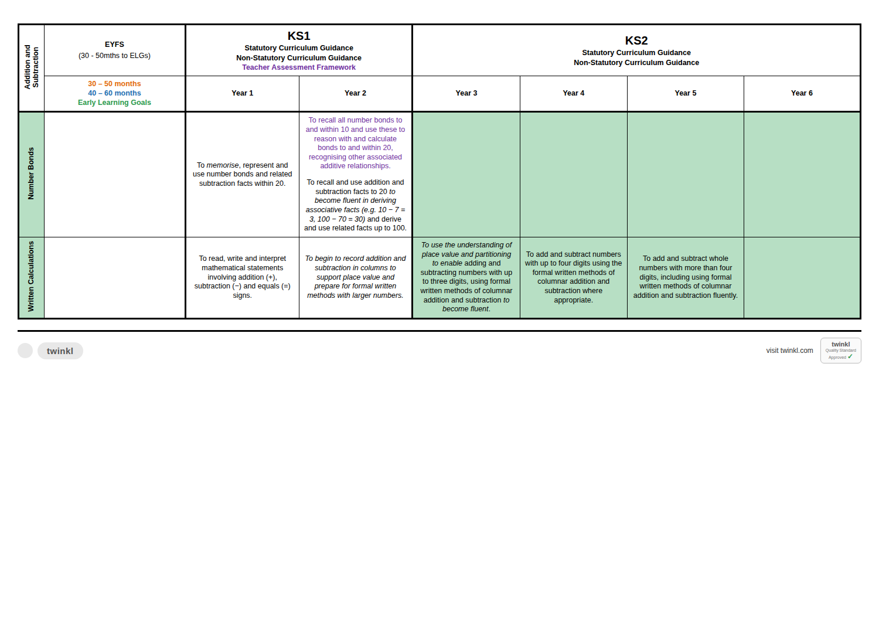| Addition and Subtraction | EYFS (30 - 50mths to ELGs) | KS1 Statutory Curriculum Guidance Non-Statutory Curriculum Guidance Teacher Assessment Framework | KS2 Statutory Curriculum Guidance Non-Statutory Curriculum Guidance |
| --- | --- | --- | --- |
| 30 – 50 months 40 – 60 months Early Learning Goals | Year 1 | Year 2 | Year 3 | Year 4 | Year 5 | Year 6 |
| Number Bonds | | To memorise , represent and use number bonds and related subtraction facts within 20. | To recall all number bonds to and within 10 and use these to reason with and calculate bonds to and within 20, recognising other associated additive relationships. To recall and use addition and subtraction facts to 20 to become fluent in deriving associative facts (e.g. 10 − 7 = 3, 100 − 70 = 30) and derive and use related facts up to 100. | | | | |
| Written Calculations | | To read, write and interpret mathematical statements involving addition (+), subtraction (−) and equals (=) signs. | To begin to record addition and subtraction in columns to support place value and prepare for formal written methods with larger numbers. | To use the understanding of place value and partitioning to enable adding and subtracting numbers with up to three digits, using formal written methods of columnar addition and subtraction to become fluent . | To add and subtract numbers with up to four digits using the formal written methods of columnar addition and subtraction where appropriate. | To add and subtract whole numbers with more than four digits, including using formal written methods of columnar addition and subtraction fluently. | |
twinkl
visit twinkl.com twinkl Quality Standard Approved ✓